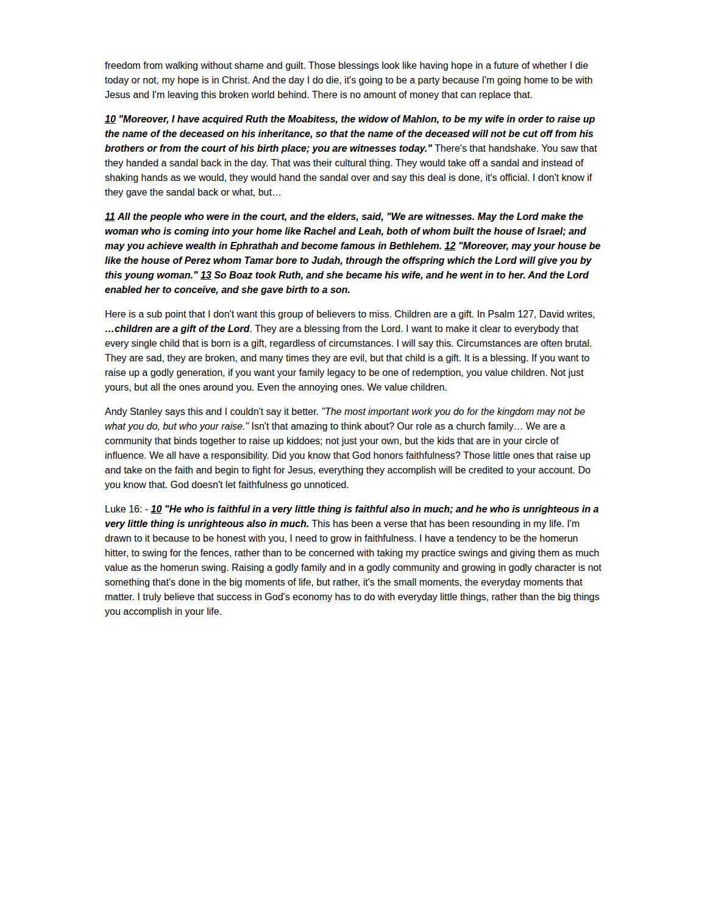freedom from walking without shame and guilt. Those blessings look like having hope in a future of whether I die today or not, my hope is in Christ. And the day I do die, it's going to be a party because I'm going home to be with Jesus and I'm leaving this broken world behind. There is no amount of money that can replace that.
10 "Moreover, I have acquired Ruth the Moabitess, the widow of Mahlon, to be my wife in order to raise up the name of the deceased on his inheritance, so that the name of the deceased will not be cut off from his brothers or from the court of his birth place; you are witnesses today." There's that handshake. You saw that they handed a sandal back in the day. That was their cultural thing. They would take off a sandal and instead of shaking hands as we would, they would hand the sandal over and say this deal is done, it's official. I don't know if they gave the sandal back or what, but…
11 All the people who were in the court, and the elders, said, "We are witnesses. May the Lord make the woman who is coming into your home like Rachel and Leah, both of whom built the house of Israel; and may you achieve wealth in Ephrathah and become famous in Bethlehem. 12 "Moreover, may your house be like the house of Perez whom Tamar bore to Judah, through the offspring which the Lord will give you by this young woman." 13 So Boaz took Ruth, and she became his wife, and he went in to her. And the Lord enabled her to conceive, and she gave birth to a son.
Here is a sub point that I don't want this group of believers to miss. Children are a gift. In Psalm 127, David writes, …children are a gift of the Lord. They are a blessing from the Lord. I want to make it clear to everybody that every single child that is born is a gift, regardless of circumstances. I will say this. Circumstances are often brutal. They are sad, they are broken, and many times they are evil, but that child is a gift. It is a blessing. If you want to raise up a godly generation, if you want your family legacy to be one of redemption, you value children. Not just yours, but all the ones around you. Even the annoying ones. We value children.
Andy Stanley says this and I couldn't say it better. "The most important work you do for the kingdom may not be what you do, but who your raise." Isn't that amazing to think about? Our role as a church family… We are a community that binds together to raise up kiddoes; not just your own, but the kids that are in your circle of influence. We all have a responsibility. Did you know that God honors faithfulness? Those little ones that raise up and take on the faith and begin to fight for Jesus, everything they accomplish will be credited to your account. Do you know that. God doesn't let faithfulness go unnoticed.
Luke 16: - 10 "He who is faithful in a very little thing is faithful also in much; and he who is unrighteous in a very little thing is unrighteous also in much. This has been a verse that has been resounding in my life. I'm drawn to it because to be honest with you, I need to grow in faithfulness. I have a tendency to be the homerun hitter, to swing for the fences, rather than to be concerned with taking my practice swings and giving them as much value as the homerun swing. Raising a godly family and in a godly community and growing in godly character is not something that's done in the big moments of life, but rather, it's the small moments, the everyday moments that matter. I truly believe that success in God's economy has to do with everyday little things, rather than the big things you accomplish in your life.